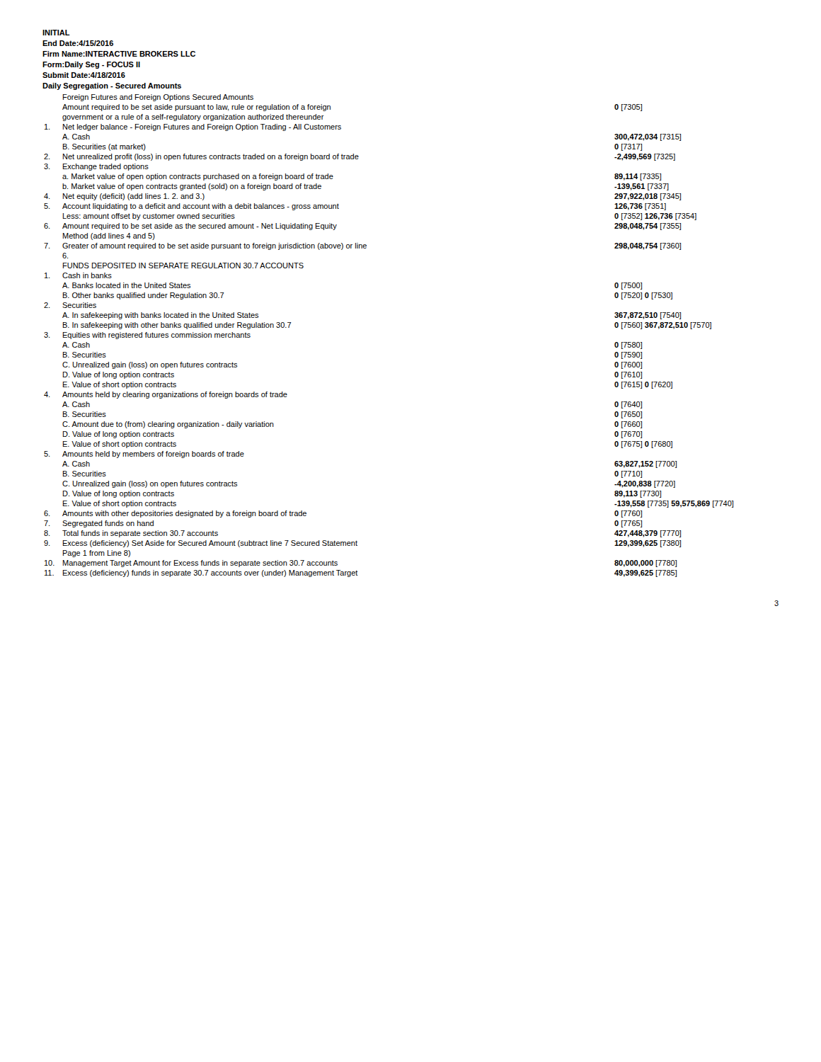INITIAL
End Date:4/15/2016
Firm Name:INTERACTIVE BROKERS LLC
Form:Daily Seg - FOCUS II
Submit Date:4/18/2016
Daily Segregation - Secured Amounts
| | Foreign Futures and Foreign Options Secured Amounts | |
| | Amount required to be set aside pursuant to law, rule or regulation of a foreign | 0 [7305] |
| | government or a rule of a self-regulatory organization authorized thereunder | |
| 1. | Net ledger balance - Foreign Futures and Foreign Option Trading - All Customers | |
| | A. Cash | 300,472,034 [7315] |
| | B. Securities (at market) | 0 [7317] |
| 2. | Net unrealized profit (loss) in open futures contracts traded on a foreign board of trade | -2,499,569 [7325] |
| 3. | Exchange traded options | |
| | a. Market value of open option contracts purchased on a foreign board of trade | 89,114 [7335] |
| | b. Market value of open contracts granted (sold) on a foreign board of trade | -139,561 [7337] |
| 4. | Net equity (deficit) (add lines 1. 2. and 3.) | 297,922,018 [7345] |
| 5. | Account liquidating to a deficit and account with a debit balances - gross amount | 126,736 [7351] |
| | Less: amount offset by customer owned securities | 0 [7352] 126,736 [7354] |
| 6. | Amount required to be set aside as the secured amount - Net Liquidating Equity | 298,048,754 [7355] |
| | Method (add lines 4 and 5) | |
| 7. | Greater of amount required to be set aside pursuant to foreign jurisdiction (above) or line | 298,048,754 [7360] |
| | 6. | |
| | FUNDS DEPOSITED IN SEPARATE REGULATION 30.7 ACCOUNTS | |
| 1. | Cash in banks | |
| | A. Banks located in the United States | 0 [7500] |
| | B. Other banks qualified under Regulation 30.7 | 0 [7520] 0 [7530] |
| 2. | Securities | |
| | A. In safekeeping with banks located in the United States | 367,872,510 [7540] |
| | B. In safekeeping with other banks qualified under Regulation 30.7 | 0 [7560] 367,872,510 [7570] |
| 3. | Equities with registered futures commission merchants | |
| | A. Cash | 0 [7580] |
| | B. Securities | 0 [7590] |
| | C. Unrealized gain (loss) on open futures contracts | 0 [7600] |
| | D. Value of long option contracts | 0 [7610] |
| | E. Value of short option contracts | 0 [7615] 0 [7620] |
| 4. | Amounts held by clearing organizations of foreign boards of trade | |
| | A. Cash | 0 [7640] |
| | B. Securities | 0 [7650] |
| | C. Amount due to (from) clearing organization - daily variation | 0 [7660] |
| | D. Value of long option contracts | 0 [7670] |
| | E. Value of short option contracts | 0 [7675] 0 [7680] |
| 5. | Amounts held by members of foreign boards of trade | |
| | A. Cash | 63,827,152 [7700] |
| | B. Securities | 0 [7710] |
| | C. Unrealized gain (loss) on open futures contracts | -4,200,838 [7720] |
| | D. Value of long option contracts | 89,113 [7730] |
| | E. Value of short option contracts | -139,558 [7735] 59,575,869 [7740] |
| 6. | Amounts with other depositories designated by a foreign board of trade | 0 [7760] |
| 7. | Segregated funds on hand | 0 [7765] |
| 8. | Total funds in separate section 30.7 accounts | 427,448,379 [7770] |
| 9. | Excess (deficiency) Set Aside for Secured Amount (subtract line 7 Secured Statement | 129,399,625 [7380] |
| | Page 1 from Line 8) | |
| 10. | Management Target Amount for Excess funds in separate section 30.7 accounts | 80,000,000 [7780] |
| 11. | Excess (deficiency) funds in separate 30.7 accounts over (under) Management Target | 49,399,625 [7785] |
3